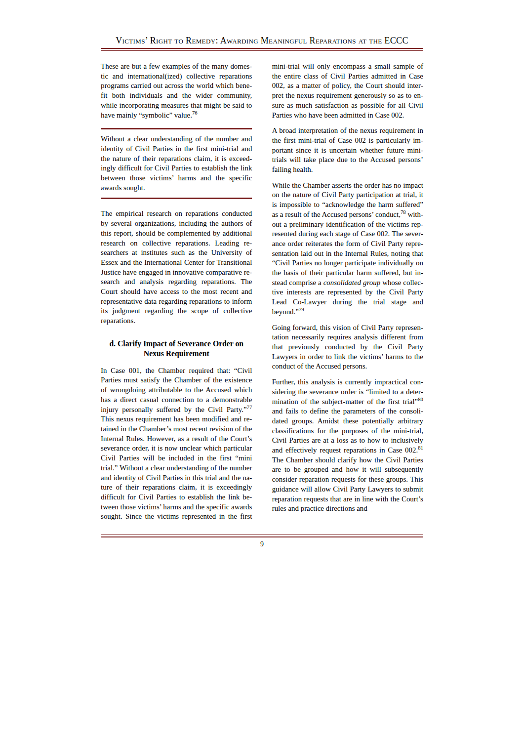Victims’ Right to Remedy: Awarding Meaningful Reparations at the ECCC
These are but a few examples of the many domestic and international(ized) collective reparations programs carried out across the world which benefit both individuals and the wider community, while incorporating measures that might be said to have mainly “symbolic” value.76
Without a clear understanding of the number and identity of Civil Parties in the first mini-trial and the nature of their reparations claim, it is exceedingly difficult for Civil Parties to establish the link between those victims’ harms and the specific awards sought.
The empirical research on reparations conducted by several organizations, including the authors of this report, should be complemented by additional research on collective reparations. Leading researchers at institutes such as the University of Essex and the International Center for Transitional Justice have engaged in innovative comparative research and analysis regarding reparations. The Court should have access to the most recent and representative data regarding reparations to inform its judgment regarding the scope of collective reparations.
d. Clarify Impact of Severance Order on Nexus Requirement
In Case 001, the Chamber required that: “Civil Parties must satisfy the Chamber of the existence of wrongdoing attributable to the Accused which has a direct casual connection to a demonstrable injury personally suffered by the Civil Party.”77 This nexus requirement has been modified and retained in the Chamber’s most recent revision of the Internal Rules. However, as a result of the Court’s severance order, it is now unclear which particular Civil Parties will be included in the first “mini trial.” Without a clear understanding of the number and identity of Civil Parties in this trial and the nature of their reparations claim, it is exceedingly difficult for Civil Parties to establish the link between those victims’ harms and the specific awards sought. Since the victims represented in the first mini-trial will only encompass a small sample of the entire class of Civil Parties admitted in Case 002, as a matter of policy, the Court should interpret the nexus requirement generously so as to ensure as much satisfaction as possible for all Civil Parties who have been admitted in Case 002.
A broad interpretation of the nexus requirement in the first mini-trial of Case 002 is particularly important since it is uncertain whether future mini-trials will take place due to the Accused persons’ failing health.
While the Chamber asserts the order has no impact on the nature of Civil Party participation at trial, it is impossible to “acknowledge the harm suffered” as a result of the Accused persons’ conduct,78 without a preliminary identification of the victims represented during each stage of Case 002. The severance order reiterates the form of Civil Party representation laid out in the Internal Rules, noting that “Civil Parties no longer participate individually on the basis of their particular harm suffered, but instead comprise a consolidated group whose collective interests are represented by the Civil Party Lead Co-Lawyer during the trial stage and beyond.”79
Going forward, this vision of Civil Party representation necessarily requires analysis different from that previously conducted by the Civil Party Lawyers in order to link the victims’ harms to the conduct of the Accused persons.
Further, this analysis is currently impractical considering the severance order is “limited to a determination of the subject-matter of the first trial”80 and fails to define the parameters of the consolidated groups. Amidst these potentially arbitrary classifications for the purposes of the mini-trial, Civil Parties are at a loss as to how to inclusively and effectively request reparations in Case 002.81 The Chamber should clarify how the Civil Parties are to be grouped and how it will subsequently consider reparation requests for these groups. This guidance will allow Civil Party Lawyers to submit reparation requests that are in line with the Court’s rules and practice directions and
9